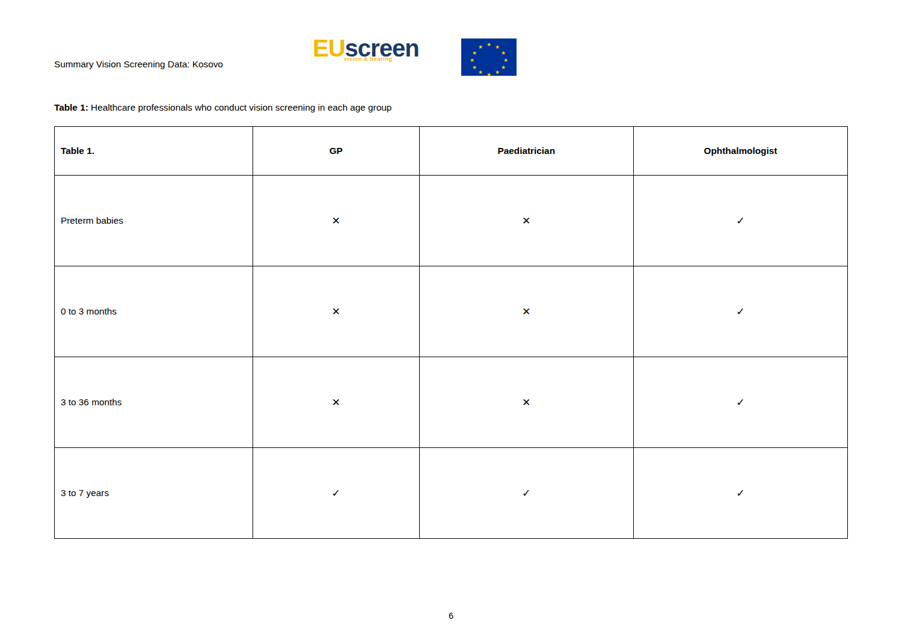Summary Vision Screening Data: Kosovo
EU screen vision & hearing ★ ★ ★ ★ ★ ★ ★ ★ ★ ★ ★ ★
Table 1: Healthcare professionals who conduct vision screening in each age group
| Table 1. | GP | Paediatrician | Ophthalmologist |
| --- | --- | --- | --- |
| Preterm babies | ✕ | ✕ | ✓ |
| 0 to 3 months | ✕ | ✕ | ✓ |
| 3 to 36 months | ✕ | ✕ | ✓ |
| 3 to 7 years | ✓ | ✓ | ✓ |
6